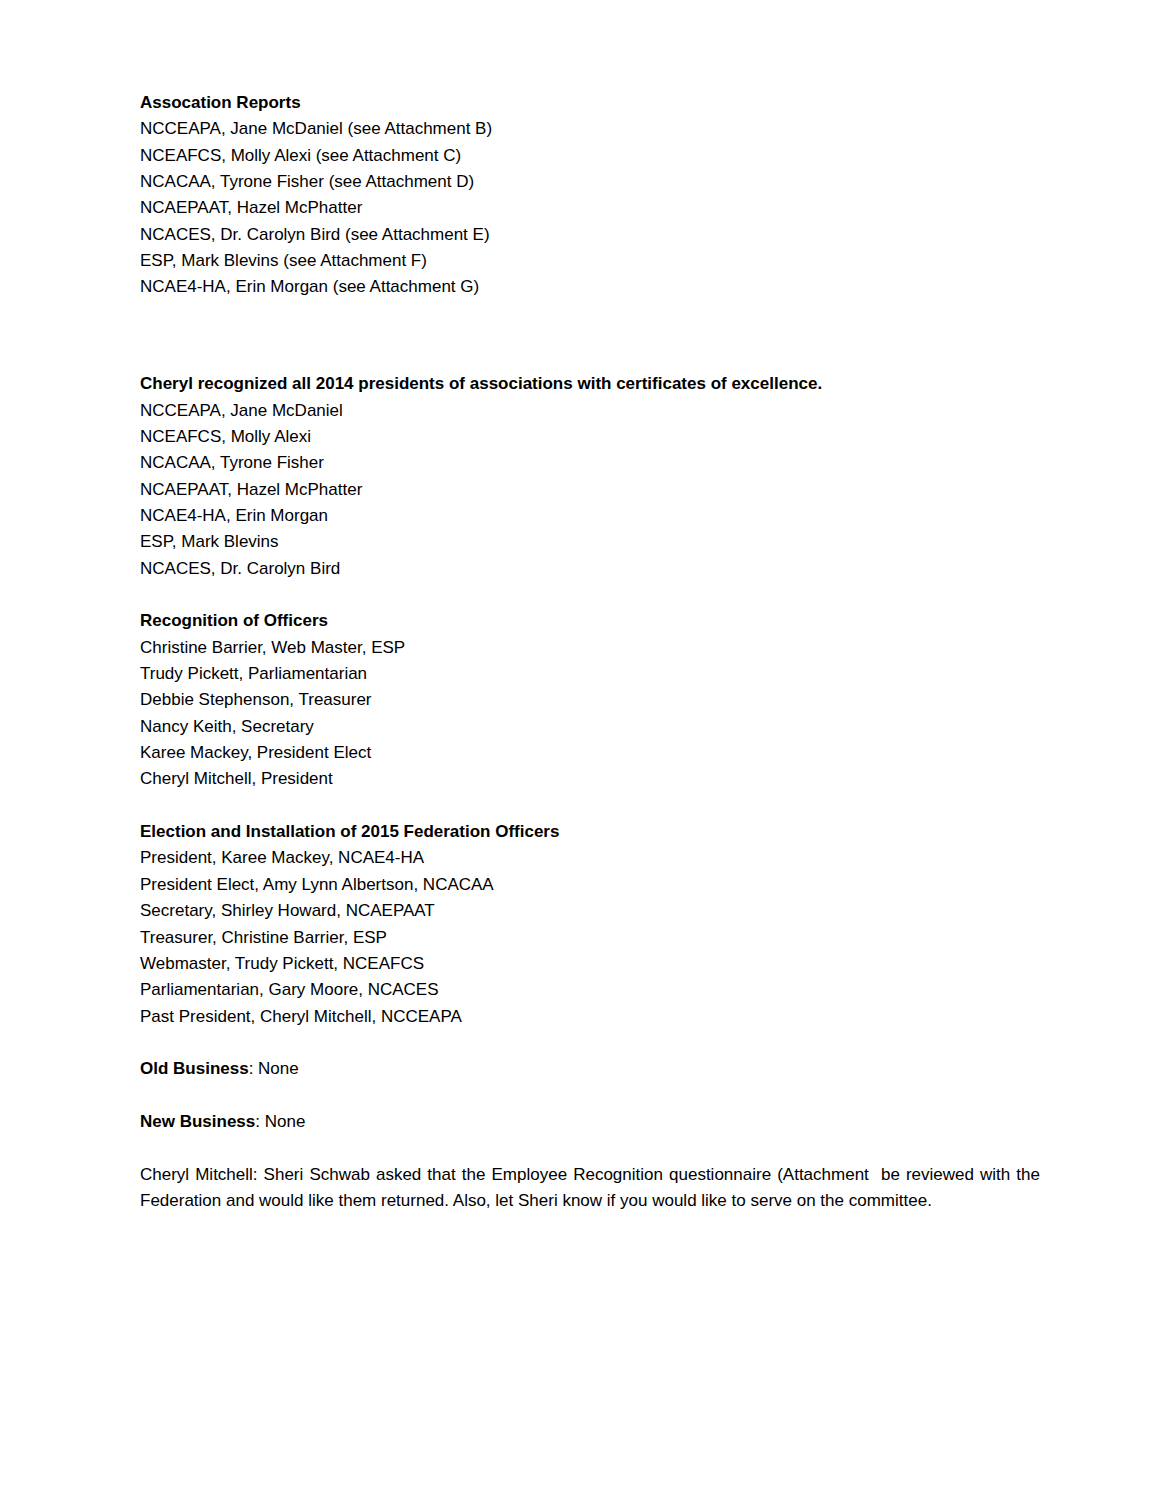Assocation Reports
NCCEAPA, Jane McDaniel (see Attachment B)
NCEAFCS, Molly Alexi (see Attachment C)
NCACAA, Tyrone Fisher (see Attachment D)
NCAEPAAT, Hazel McPhatter
NCACES, Dr. Carolyn Bird (see Attachment E)
ESP, Mark Blevins (see Attachment F)
NCAE4-HA, Erin Morgan (see Attachment G)
Cheryl recognized all 2014 presidents of associations with certificates of excellence.
NCCEAPA, Jane McDaniel
NCEAFCS, Molly Alexi
NCACAA, Tyrone Fisher
NCAEPAAT, Hazel McPhatter
NCAE4-HA, Erin Morgan
ESP, Mark Blevins
NCACES, Dr. Carolyn Bird
Recognition of Officers
Christine Barrier, Web Master, ESP
Trudy Pickett, Parliamentarian
Debbie Stephenson, Treasurer
Nancy Keith, Secretary
Karee Mackey, President Elect
Cheryl Mitchell, President
Election and Installation of 2015 Federation Officers
President, Karee Mackey, NCAE4-HA
President Elect, Amy Lynn Albertson, NCACAA
Secretary, Shirley Howard, NCAEPAAT
Treasurer, Christine Barrier, ESP
Webmaster, Trudy Pickett, NCEAFCS
Parliamentarian, Gary Moore, NCACES
Past President, Cheryl Mitchell, NCCEAPA
Old Business: None
New Business: None
Cheryl Mitchell: Sheri Schwab asked that the Employee Recognition questionnaire (Attachment be reviewed with the Federation and would like them returned. Also, let Sheri know if you would like to serve on the committee.